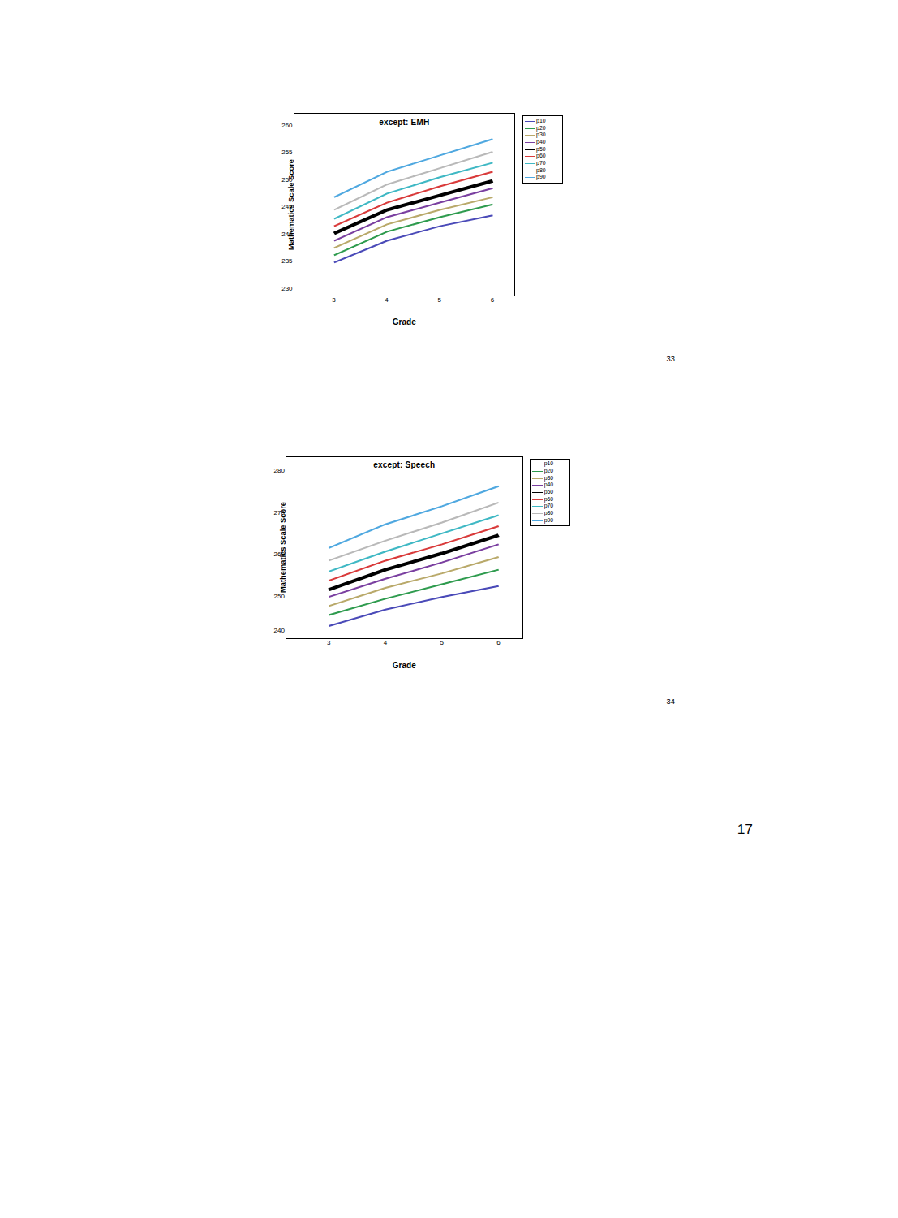except: EMH
Mathematics Scale Score
260 255 250 245 240 235 230
3 4 5 6
Grade
p10
p20
p30
p40
p50
p60
p70
p80
p90
33
except: Speech
Mathematics Scale Score
280 270 260 250 240
3 4 5 6
Grade
p10
p20
p30
p40
p50
p60
p70
p80
p90
34
17